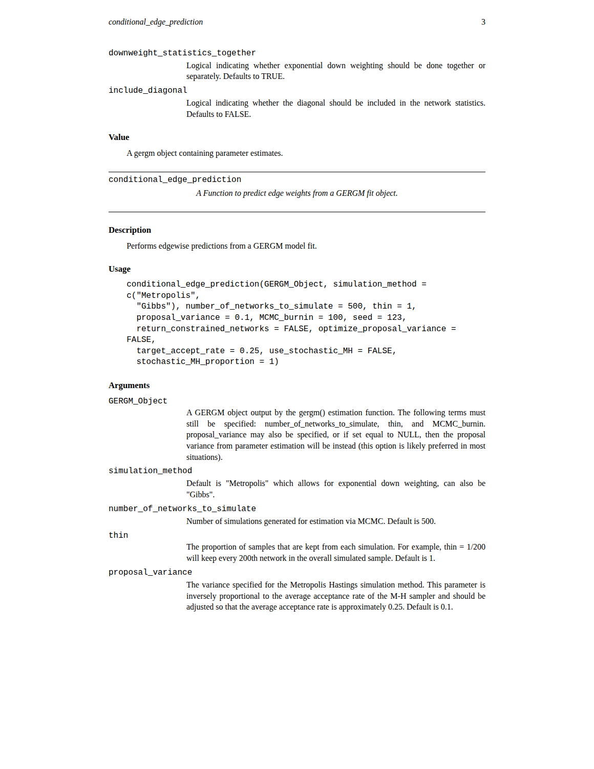conditional_edge_prediction 3
downweight_statistics_together
Logical indicating whether exponential down weighting should be done together or separately. Defaults to TRUE.
include_diagonal
Logical indicating whether the diagonal should be included in the network statistics. Defaults to FALSE.
Value
A gergm object containing parameter estimates.
conditional_edge_prediction A Function to predict edge weights from a GERGM fit object.
Description
Performs edgewise predictions from a GERGM model fit.
Usage
conditional_edge_prediction(GERGM_Object, simulation_method = c("Metropolis",
  "Gibbs"), number_of_networks_to_simulate = 500, thin = 1,
  proposal_variance = 0.1, MCMC_burnin = 100, seed = 123,
  return_constrained_networks = FALSE, optimize_proposal_variance = FALSE,
  target_accept_rate = 0.25, use_stochastic_MH = FALSE,
  stochastic_MH_proportion = 1)
Arguments
GERGM_Object
A GERGM object output by the gergm() estimation function. The following terms must still be specified: number_of_networks_to_simulate, thin, and MCMC_burnin. proposal_variance may also be specified, or if set equal to NULL, then the proposal variance from parameter estimation will be instead (this option is likely preferred in most situations).
simulation_method
Default is "Metropolis" which allows for exponential down weighting, can also be "Gibbs".
number_of_networks_to_simulate
Number of simulations generated for estimation via MCMC. Default is 500.
thin
The proportion of samples that are kept from each simulation. For example, thin = 1/200 will keep every 200th network in the overall simulated sample. Default is 1.
proposal_variance
The variance specified for the Metropolis Hastings simulation method. This parameter is inversely proportional to the average acceptance rate of the M-H sampler and should be adjusted so that the average acceptance rate is approximately 0.25. Default is 0.1.